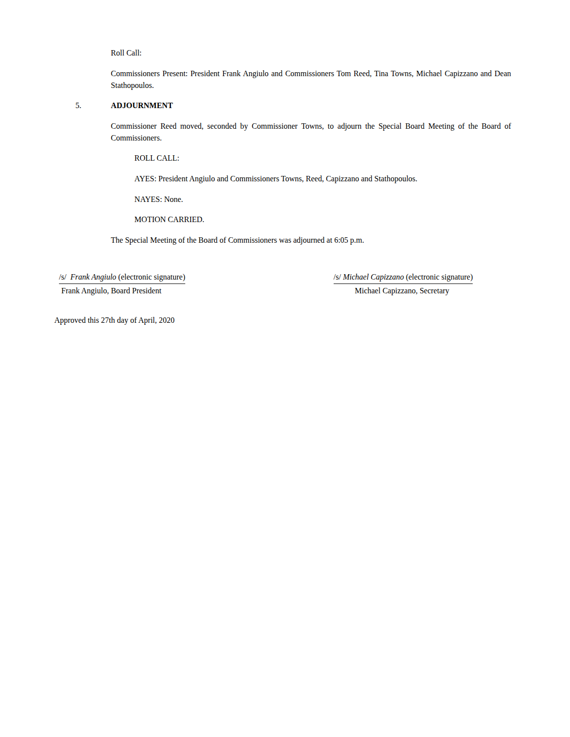Roll Call:
Commissioners Present: President Frank Angiulo and Commissioners Tom Reed, Tina Towns, Michael Capizzano and Dean Stathopoulos.
5.
ADJOURNMENT
Commissioner Reed moved, seconded by Commissioner Towns, to adjourn the Special Board Meeting of the Board of Commissioners.
ROLL CALL:
AYES: President Angiulo and Commissioners Towns, Reed, Capizzano and Stathopoulos.
NAYES: None.
MOTION CARRIED.
The Special Meeting of the Board of Commissioners was adjourned at 6:05 p.m.
/s/ Frank Angiulo (electronic signature)
Frank Angiulo, Board President
/s/ Michael Capizzano (electronic signature)
Michael Capizzano, Secretary
Approved this 27th day of April, 2020